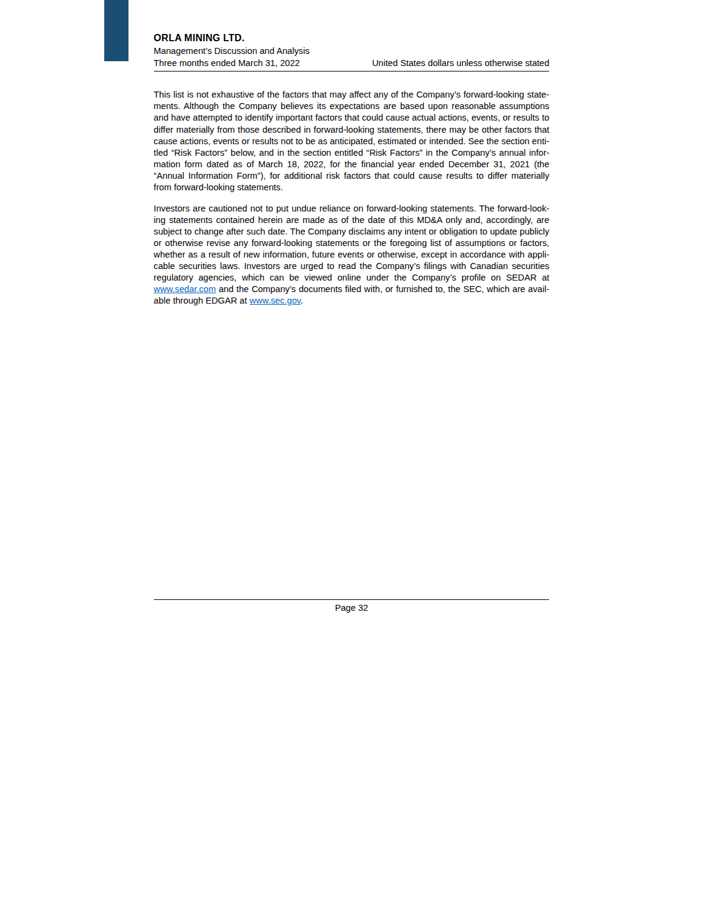ORLA MINING LTD.
Management’s Discussion and Analysis
Three months ended March 31, 2022 United States dollars unless otherwise stated
This list is not exhaustive of the factors that may affect any of the Company’s forward-looking statements. Although the Company believes its expectations are based upon reasonable assumptions and have attempted to identify important factors that could cause actual actions, events, or results to differ materially from those described in forward-looking statements, there may be other factors that cause actions, events or results not to be as anticipated, estimated or intended. See the section entitled “Risk Factors” below, and in the section entitled “Risk Factors” in the Company’s annual information form dated as of March 18, 2022, for the financial year ended December 31, 2021 (the “Annual Information Form”), for additional risk factors that could cause results to differ materially from forward-looking statements.
Investors are cautioned not to put undue reliance on forward-looking statements. The forward-looking statements contained herein are made as of the date of this MD&A only and, accordingly, are subject to change after such date. The Company disclaims any intent or obligation to update publicly or otherwise revise any forward-looking statements or the foregoing list of assumptions or factors, whether as a result of new information, future events or otherwise, except in accordance with applicable securities laws. Investors are urged to read the Company’s filings with Canadian securities regulatory agencies, which can be viewed online under the Company’s profile on SEDAR at www.sedar.com and the Company’s documents filed with, or furnished to, the SEC, which are available through EDGAR at www.sec.gov.
Page 32